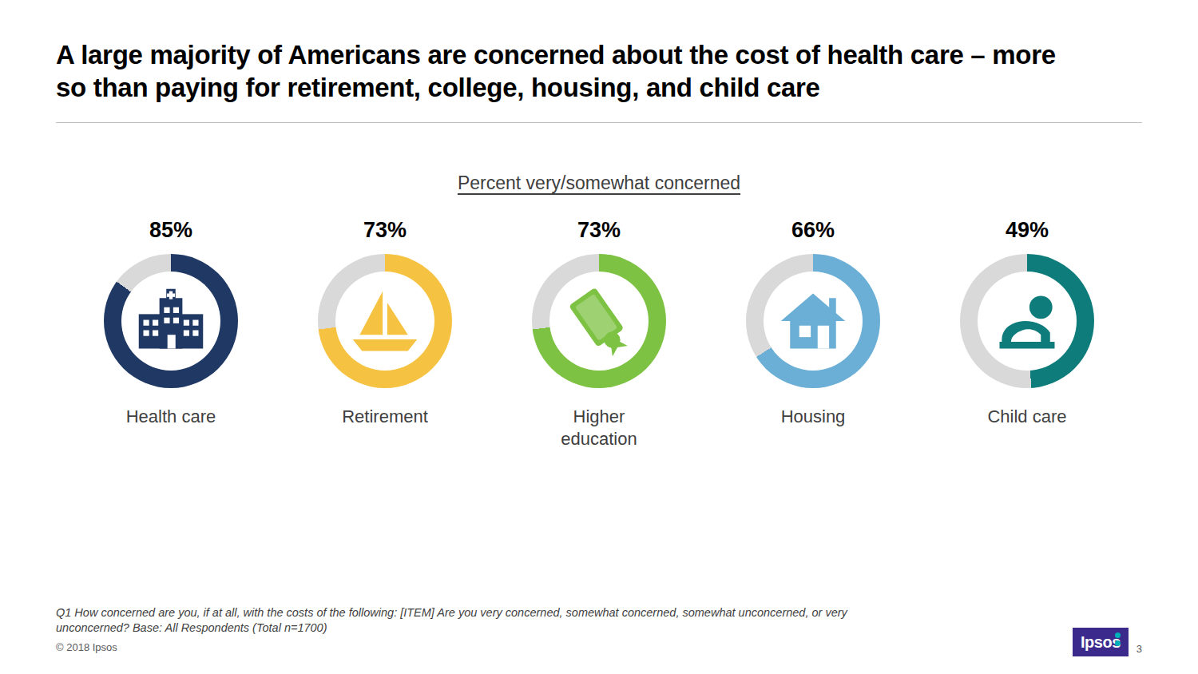A large majority of Americans are concerned about the cost of health care – more so than paying for retirement, college, housing, and child care
Percent very/somewhat concerned
85%
Health care
73%
Retirement
73%
Higher
education
66%
Housing
49%
Child care
Q1 How concerned are you, if at all, with the costs of the following: [ITEM] Are you very concerned, somewhat concerned, somewhat unconcerned, or very unconcerned? Base: All Respondents (Total n=1700)
© 2018 Ipsos
Ipsos
3